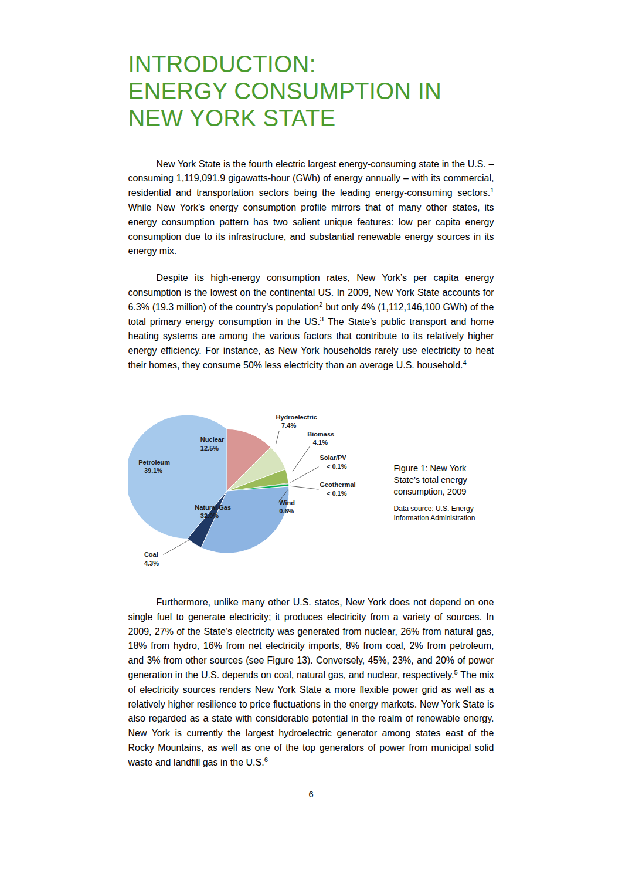INTRODUCTION:ENERGY CONSUMPTION IN NEW YORK STATE
New York State is the fourth electric largest energy-consuming state in the U.S. – consuming 1,119,091.9 gigawatts-hour (GWh) of energy annually – with its commercial, residential and transportation sectors being the leading energy-consuming sectors.1 While New York’s energy consumption profile mirrors that of many other states, its energy consumption pattern has two salient unique features: low per capita energy consumption due to its infrastructure, and substantial renewable energy sources in its energy mix.
Despite its high-energy consumption rates, New York’s per capita energy consumption is the lowest on the continental US. In 2009, New York State accounts for 6.3% (19.3 million) of the country’s population2 but only 4% (1,112,146,100 GWh) of the total primary energy consumption in the US.3 The State’s public transport and home heating systems are among the various factors that contribute to its relatively higher energy efficiency. For instance, as New York households rarely use electricity to heat their homes, they consume 50% less electricity than an average U.S. household.4
Nuclear 12.5% Hydroelectric 7.4% Biomass 4.1% Solar/PV < 0.1% Geothermal < 0.1% Wind 0.6% Natural Gas 32.0% Petroleum 39.1% Coal 4.3%
Figure 1: New York State’s total energy consumption, 2009
Data source: U.S. Energy Information Administration
Furthermore, unlike many other U.S. states, New York does not depend on one single fuel to generate electricity; it produces electricity from a variety of sources. In 2009, 27% of the State’s electricity was generated from nuclear, 26% from natural gas, 18% from hydro, 16% from net electricity imports, 8% from coal, 2% from petroleum, and 3% from other sources (see Figure 13). Conversely, 45%, 23%, and 20% of power generation in the U.S. depends on coal, natural gas, and nuclear, respectively.5 The mix of electricity sources renders New York State a more flexible power grid as well as a relatively higher resilience to price fluctuations in the energy markets. New York State is also regarded as a state with considerable potential in the realm of renewable energy. New York is currently the largest hydroelectric generator among states east of the Rocky Mountains, as well as one of the top generators of power from municipal solid waste and landfill gas in the U.S.6
6